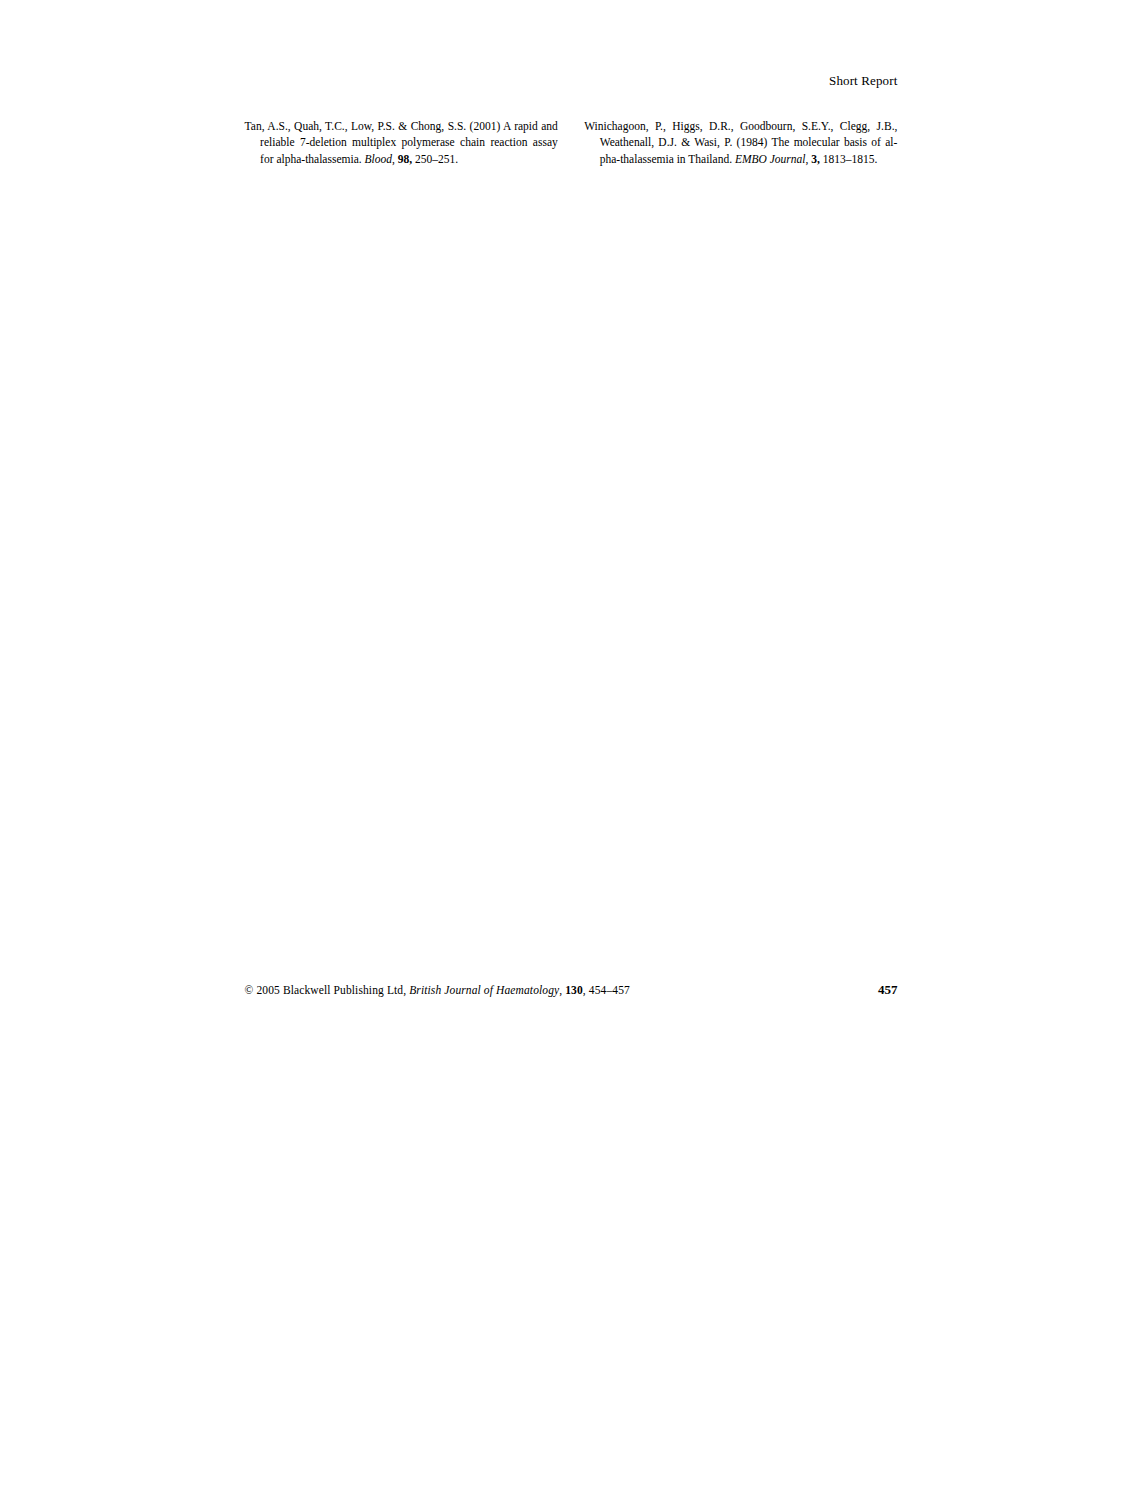Short Report
Tan, A.S., Quah, T.C., Low, P.S. & Chong, S.S. (2001) A rapid and reliable 7-deletion multiplex polymerase chain reaction assay for alpha-thalassemia. Blood, 98, 250–251.
Winichagoon, P., Higgs, D.R., Goodbourn, S.E.Y., Clegg, J.B., Weathenall, D.J. & Wasi, P. (1984) The molecular basis of alpha-thalassemia in Thailand. EMBO Journal, 3, 1813–1815.
© 2005 Blackwell Publishing Ltd, British Journal of Haematology, 130, 454–457
457